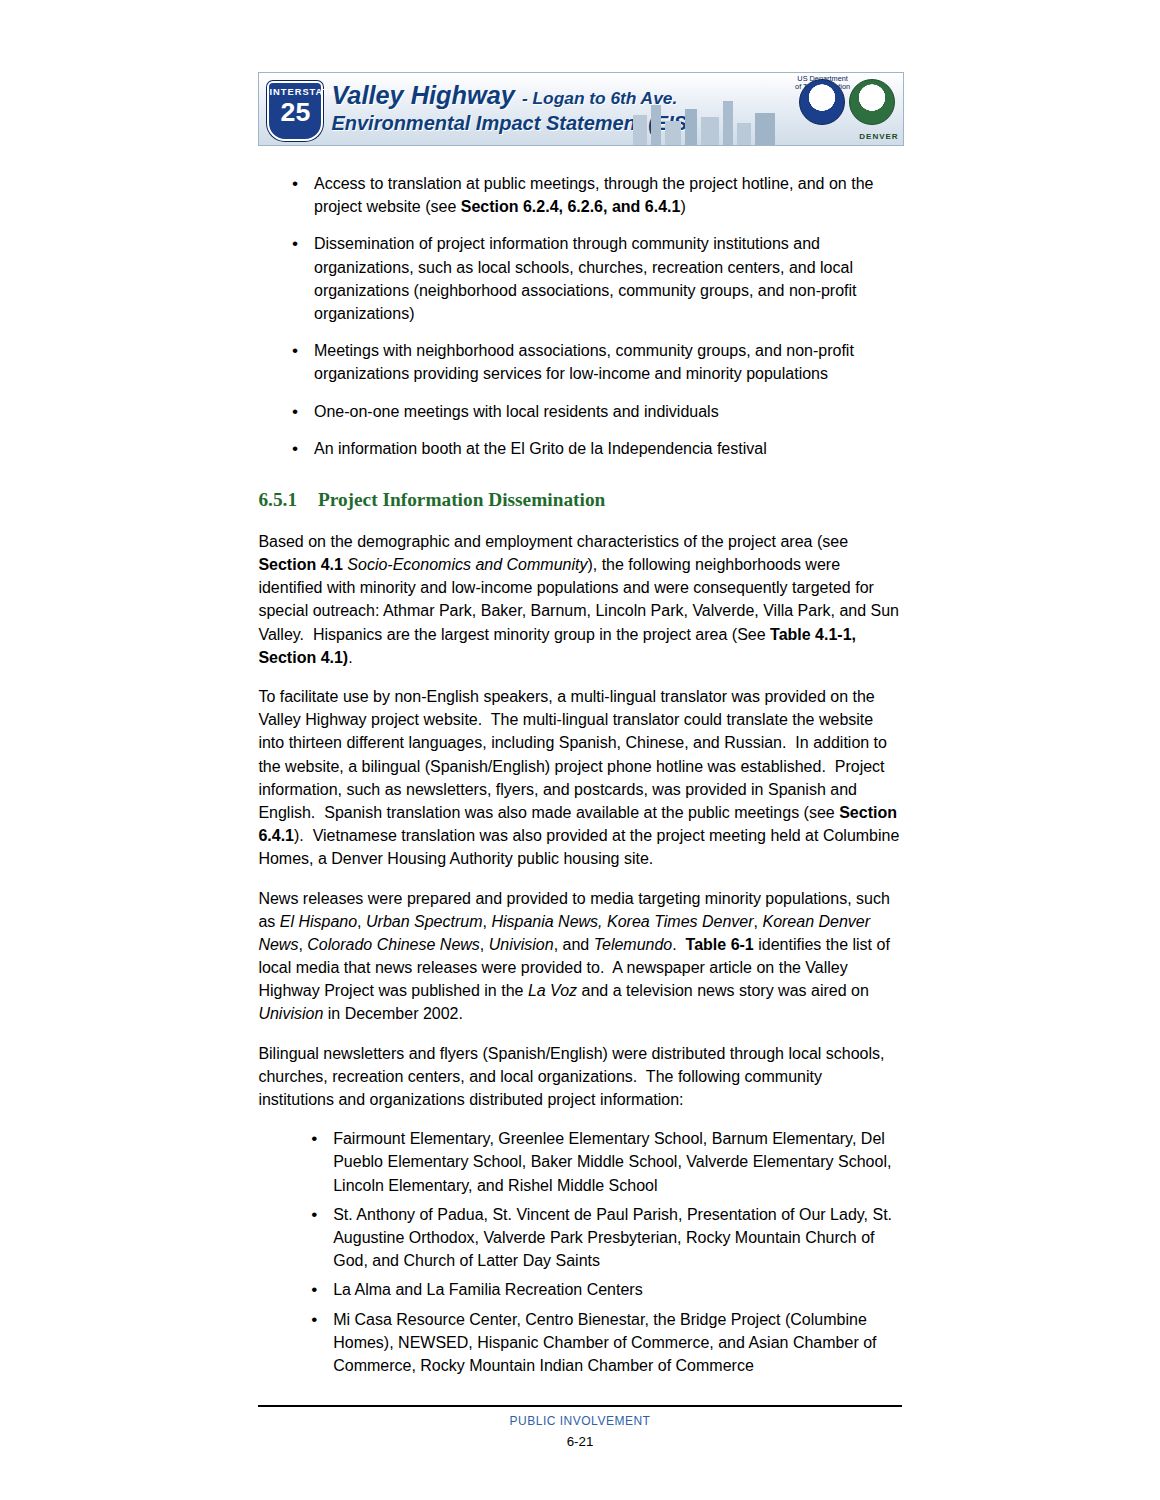INTERSTATE 25
Valley Highway - Logan to 6th Ave.
Environmental Impact Statement (EIS)
US Department
of Transportation
DENVER
Access to translation at public meetings, through the project hotline, and on the project website (see Section 6.2.4, 6.2.6, and 6.4.1)
Dissemination of project information through community institutions and organizations, such as local schools, churches, recreation centers, and local organizations (neighborhood associations, community groups, and non-profit organizations)
Meetings with neighborhood associations, community groups, and non-profit organizations providing services for low-income and minority populations
One-on-one meetings with local residents and individuals
An information booth at the El Grito de la Independencia festival
6.5.1 Project Information Dissemination
Based on the demographic and employment characteristics of the project area (see Section 4.1 Socio-Economics and Community), the following neighborhoods were identified with minority and low-income populations and were consequently targeted for special outreach: Athmar Park, Baker, Barnum, Lincoln Park, Valverde, Villa Park, and Sun Valley. Hispanics are the largest minority group in the project area (See Table 4.1-1, Section 4.1).
To facilitate use by non-English speakers, a multi-lingual translator was provided on the Valley Highway project website. The multi-lingual translator could translate the website into thirteen different languages, including Spanish, Chinese, and Russian. In addition to the website, a bilingual (Spanish/English) project phone hotline was established. Project information, such as newsletters, flyers, and postcards, was provided in Spanish and English. Spanish translation was also made available at the public meetings (see Section 6.4.1). Vietnamese translation was also provided at the project meeting held at Columbine Homes, a Denver Housing Authority public housing site.
News releases were prepared and provided to media targeting minority populations, such as El Hispano, Urban Spectrum, Hispania News, Korea Times Denver, Korean Denver News, Colorado Chinese News, Univision, and Telemundo. Table 6-1 identifies the list of local media that news releases were provided to. A newspaper article on the Valley Highway Project was published in the La Voz and a television news story was aired on Univision in December 2002.
Bilingual newsletters and flyers (Spanish/English) were distributed through local schools, churches, recreation centers, and local organizations. The following community institutions and organizations distributed project information:
Fairmount Elementary, Greenlee Elementary School, Barnum Elementary, Del Pueblo Elementary School, Baker Middle School, Valverde Elementary School, Lincoln Elementary, and Rishel Middle School
St. Anthony of Padua, St. Vincent de Paul Parish, Presentation of Our Lady, St. Augustine Orthodox, Valverde Park Presbyterian, Rocky Mountain Church of God, and Church of Latter Day Saints
La Alma and La Familia Recreation Centers
Mi Casa Resource Center, Centro Bienestar, the Bridge Project (Columbine Homes), NEWSED, Hispanic Chamber of Commerce, and Asian Chamber of Commerce, Rocky Mountain Indian Chamber of Commerce
PUBLIC INVOLVEMENT
6-21